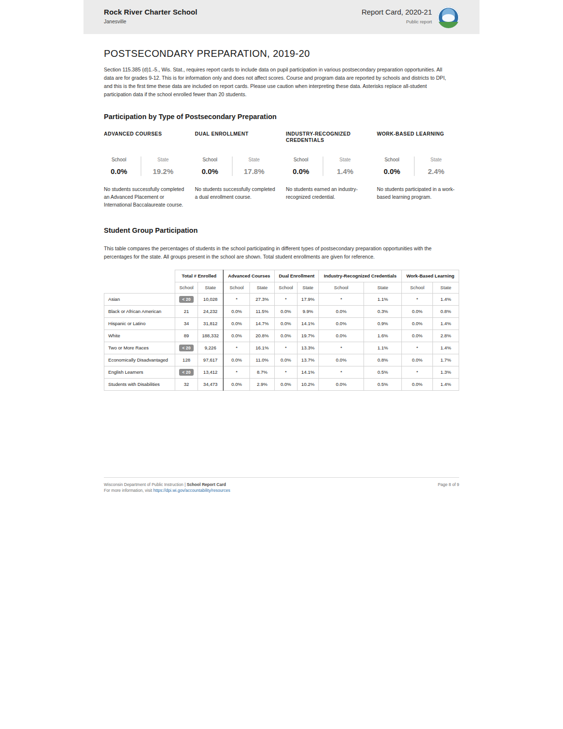Rock River Charter School
Janesville
Report Card, 2020-21
Public report
POSTSECONDARY PREPARATION, 2019-20
Section 115.385 (d)1.-5., Wis. Stat., requires report cards to include data on pupil participation in various postsecondary preparation opportunities. All data are for grades 9-12. This is for information only and does not affect scores. Course and program data are reported by schools and districts to DPI, and this is the first time these data are included on report cards. Please use caution when interpreting these data. Asterisks replace all-student participation data if the school enrolled fewer than 20 students.
Participation by Type of Postsecondary Preparation
ADVANCED COURSES
School
0.0%
State
19.2%
No students successfully completed an Advanced Placement or International Baccalaureate course.
DUAL ENROLLMENT
School
0.0%
State
17.8%
No students successfully completed a dual enrollment course.
INDUSTRY-RECOGNIZED CREDENTIALS
School
0.0%
State
1.4%
No students earned an industry-recognized credential.
WORK-BASED LEARNING
School
0.0%
State
2.4%
No students participated in a work-based learning program.
Student Group Participation
This table compares the percentages of students in the school participating in different types of postsecondary preparation opportunities with the percentages for the state. All groups present in the school are shown. Total student enrollments are given for reference.
| | Total # Enrolled | Advanced Courses | Dual Enrollment | Industry-Recognized Credentials | Work-Based Learning |
| --- | --- | --- | --- | --- | --- |
| School | State | School | State | School | State | School | State | School | State |
| Asian | < 20 | 10,028 | * | 27.3% | * | 17.9% | * | 1.1% | * | 1.4% |
| Black or African American | 21 | 24,232 | 0.0% | 11.5% | 0.0% | 9.9% | 0.0% | 0.3% | 0.0% | 0.8% |
| Hispanic or Latino | 34 | 31,812 | 0.0% | 14.7% | 0.0% | 14.1% | 0.0% | 0.9% | 0.0% | 1.4% |
| White | 89 | 188,332 | 0.0% | 20.8% | 0.0% | 19.7% | 0.0% | 1.6% | 0.0% | 2.8% |
| Two or More Races | < 20 | 9,226 | * | 16.1% | * | 13.3% | * | 1.1% | * | 1.4% |
| Economically Disadvantaged | 128 | 97,617 | 0.0% | 11.0% | 0.0% | 13.7% | 0.0% | 0.8% | 0.0% | 1.7% |
| English Learners | < 20 | 13,412 | * | 8.7% | * | 14.1% | * | 0.5% | * | 1.3% |
| Students with Disabilities | 32 | 34,473 | 0.0% | 2.9% | 0.0% | 10.2% | 0.0% | 0.5% | 0.0% | 1.4% |
Wisconsin Department of Public Instruction | School Report Card
For more information, visit https://dpi.wi.gov/accountability/resources
Page 8 of 9